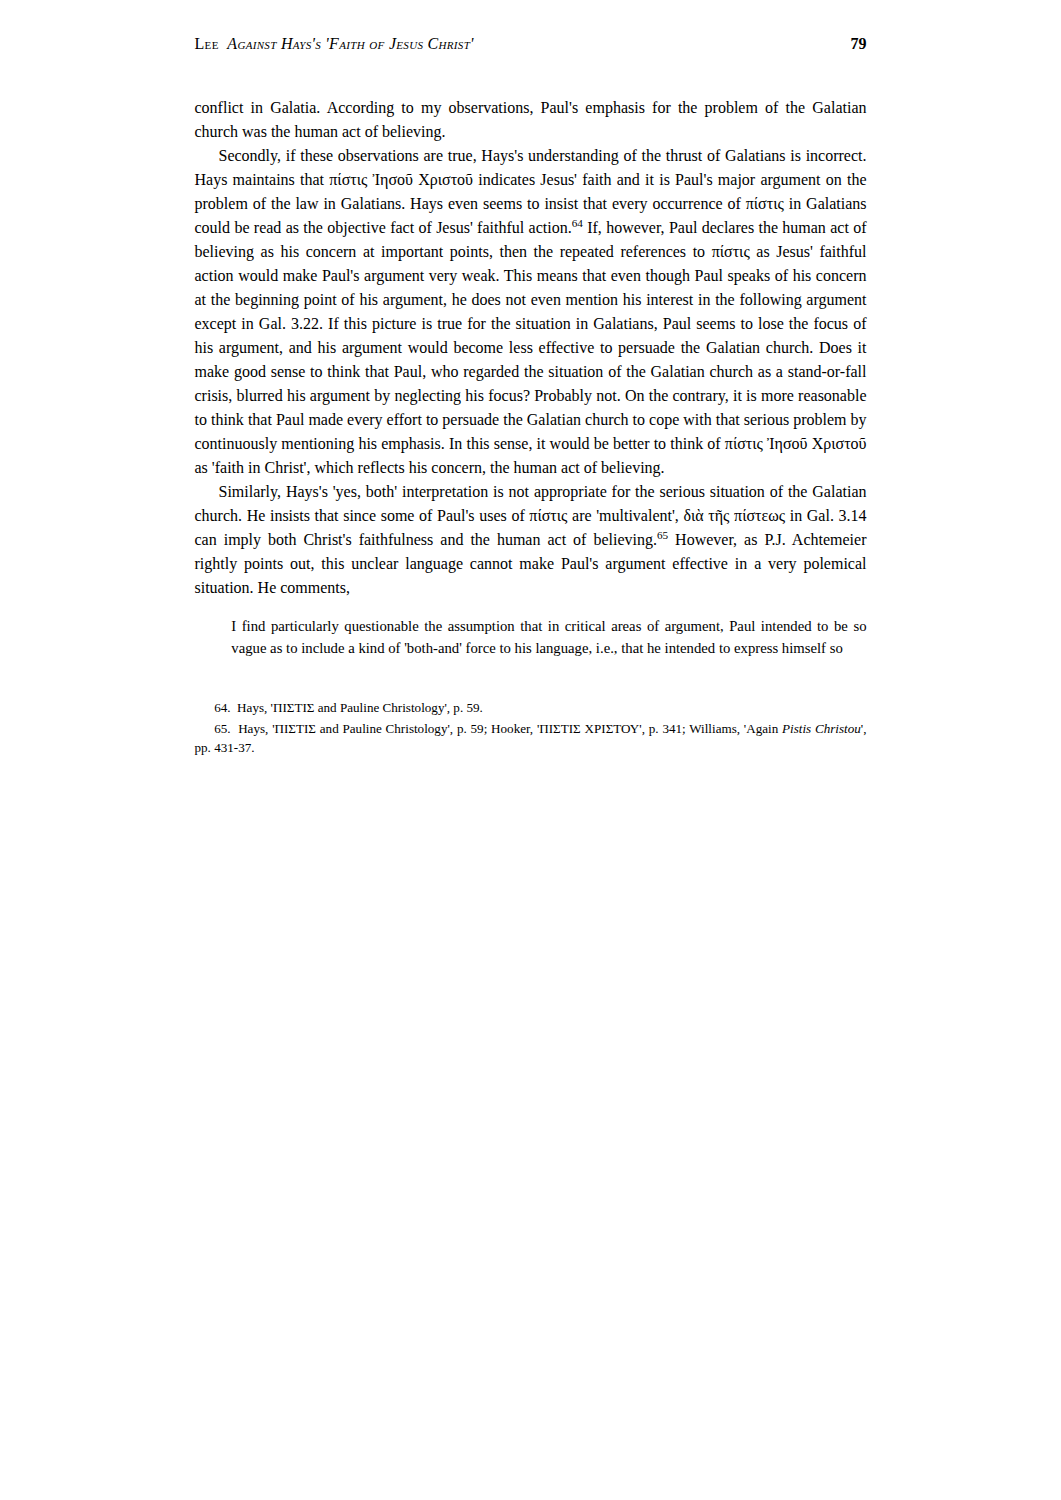Lee Against Hays's 'Faith of Jesus Christ' 79
conflict in Galatia. According to my observations, Paul's emphasis for the problem of the Galatian church was the human act of believing.
Secondly, if these observations are true, Hays's understanding of the thrust of Galatians is incorrect. Hays maintains that πίστις Ἰησοῦ Χριστοῦ indicates Jesus' faith and it is Paul's major argument on the problem of the law in Galatians. Hays even seems to insist that every occurrence of πίστις in Galatians could be read as the objective fact of Jesus' faithful action.64 If, however, Paul declares the human act of believing as his concern at important points, then the repeated references to πίστις as Jesus' faithful action would make Paul's argument very weak. This means that even though Paul speaks of his concern at the beginning point of his argument, he does not even mention his interest in the following argument except in Gal. 3.22. If this picture is true for the situation in Galatians, Paul seems to lose the focus of his argument, and his argument would become less effective to persuade the Galatian church. Does it make good sense to think that Paul, who regarded the situation of the Galatian church as a stand-or-fall crisis, blurred his argument by neglecting his focus? Probably not. On the contrary, it is more reasonable to think that Paul made every effort to persuade the Galatian church to cope with that serious problem by continuously mentioning his emphasis. In this sense, it would be better to think of πίστις Ἰησοῦ Χριστοῦ as 'faith in Christ', which reflects his concern, the human act of believing.
Similarly, Hays's 'yes, both' interpretation is not appropriate for the serious situation of the Galatian church. He insists that since some of Paul's uses of πίστις are 'multivalent', διὰ τῆς πίστεως in Gal. 3.14 can imply both Christ's faithfulness and the human act of believing.65 However, as P.J. Achtemeier rightly points out, this unclear language cannot make Paul's argument effective in a very polemical situation. He comments,
I find particularly questionable the assumption that in critical areas of argument, Paul intended to be so vague as to include a kind of 'both-and' force to his language, i.e., that he intended to express himself so
64. Hays, 'ΠΙΣΤΙΣ and Pauline Christology', p. 59.
65. Hays, 'ΠΙΣΤΙΣ and Pauline Christology', p. 59; Hooker, 'ΠΙΣΤΙΣ ΧΡΙΣΤΟΥ', p. 341; Williams, 'Again Pistis Christou', pp. 431-37.